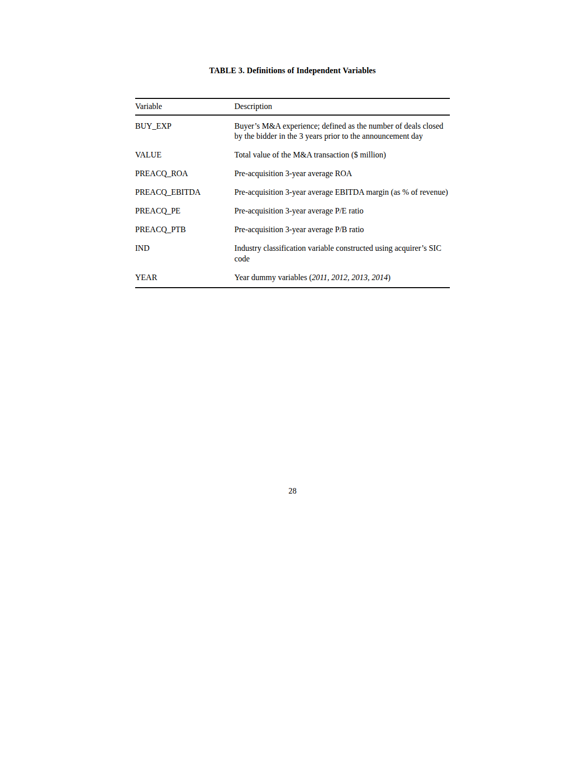TABLE 3. Definitions of Independent Variables
| Variable | Description |
| --- | --- |
| BUY_EXP | Buyer’s M&A experience; defined as the number of deals closed by the bidder in the 3 years prior to the announcement day |
| VALUE | Total value of the M&A transaction ($ million) |
| PREACQ_ROA | Pre-acquisition 3-year average ROA |
| PREACQ_EBITDA | Pre-acquisition 3-year average EBITDA margin (as % of revenue) |
| PREACQ_PE | Pre-acquisition 3-year average P/E ratio |
| PREACQ_PTB | Pre-acquisition 3-year average P/B ratio |
| IND | Industry classification variable constructed using acquirer’s SIC code |
| YEAR | Year dummy variables ( 2011, 2012, 2013, 2014 ) |
28